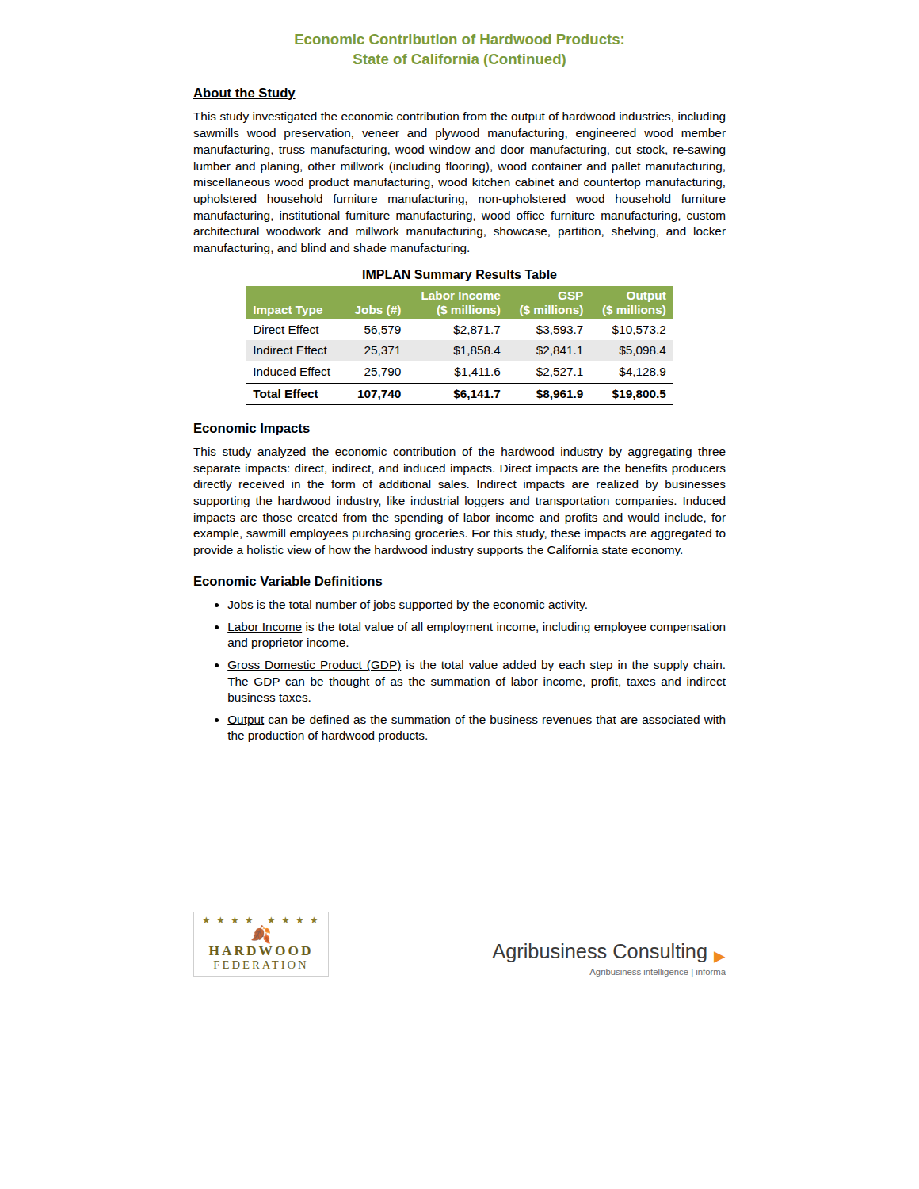Economic Contribution of Hardwood Products:
State of California (Continued)
About the Study
This study investigated the economic contribution from the output of hardwood industries, including sawmills wood preservation, veneer and plywood manufacturing, engineered wood member manufacturing, truss manufacturing, wood window and door manufacturing, cut stock, re-sawing lumber and planing, other millwork (including flooring), wood container and pallet manufacturing, miscellaneous wood product manufacturing, wood kitchen cabinet and countertop manufacturing, upholstered household furniture manufacturing, non-upholstered wood household furniture manufacturing, institutional furniture manufacturing, wood office furniture manufacturing, custom architectural woodwork and millwork manufacturing, showcase, partition, shelving, and locker manufacturing, and blind and shade manufacturing.
IMPLAN Summary Results Table
| Impact Type | Jobs (#) | Labor Income ($ millions) | GSP ($ millions) | Output ($ millions) |
| --- | --- | --- | --- | --- |
| Direct Effect | 56,579 | $2,871.7 | $3,593.7 | $10,573.2 |
| Indirect Effect | 25,371 | $1,858.4 | $2,841.1 | $5,098.4 |
| Induced Effect | 25,790 | $1,411.6 | $2,527.1 | $4,128.9 |
| Total Effect | 107,740 | $6,141.7 | $8,961.9 | $19,800.5 |
Economic Impacts
This study analyzed the economic contribution of the hardwood industry by aggregating three separate impacts: direct, indirect, and induced impacts. Direct impacts are the benefits producers directly received in the form of additional sales. Indirect impacts are realized by businesses supporting the hardwood industry, like industrial loggers and transportation companies. Induced impacts are those created from the spending of labor income and profits and would include, for example, sawmill employees purchasing groceries. For this study, these impacts are aggregated to provide a holistic view of how the hardwood industry supports the California state economy.
Economic Variable Definitions
Jobs is the total number of jobs supported by the economic activity.
Labor Income is the total value of all employment income, including employee compensation and proprietor income.
Gross Domestic Product (GDP) is the total value added by each step in the supply chain. The GDP can be thought of as the summation of labor income, profit, taxes and indirect business taxes.
Output can be defined as the summation of the business revenues that are associated with the production of hardwood products.
★ ★ ★ ★ ★ ★ ★ ★
🍂
HARDWOOD
FEDERATION
Agribusiness Consulting▸
Agribusiness intelligence | informa